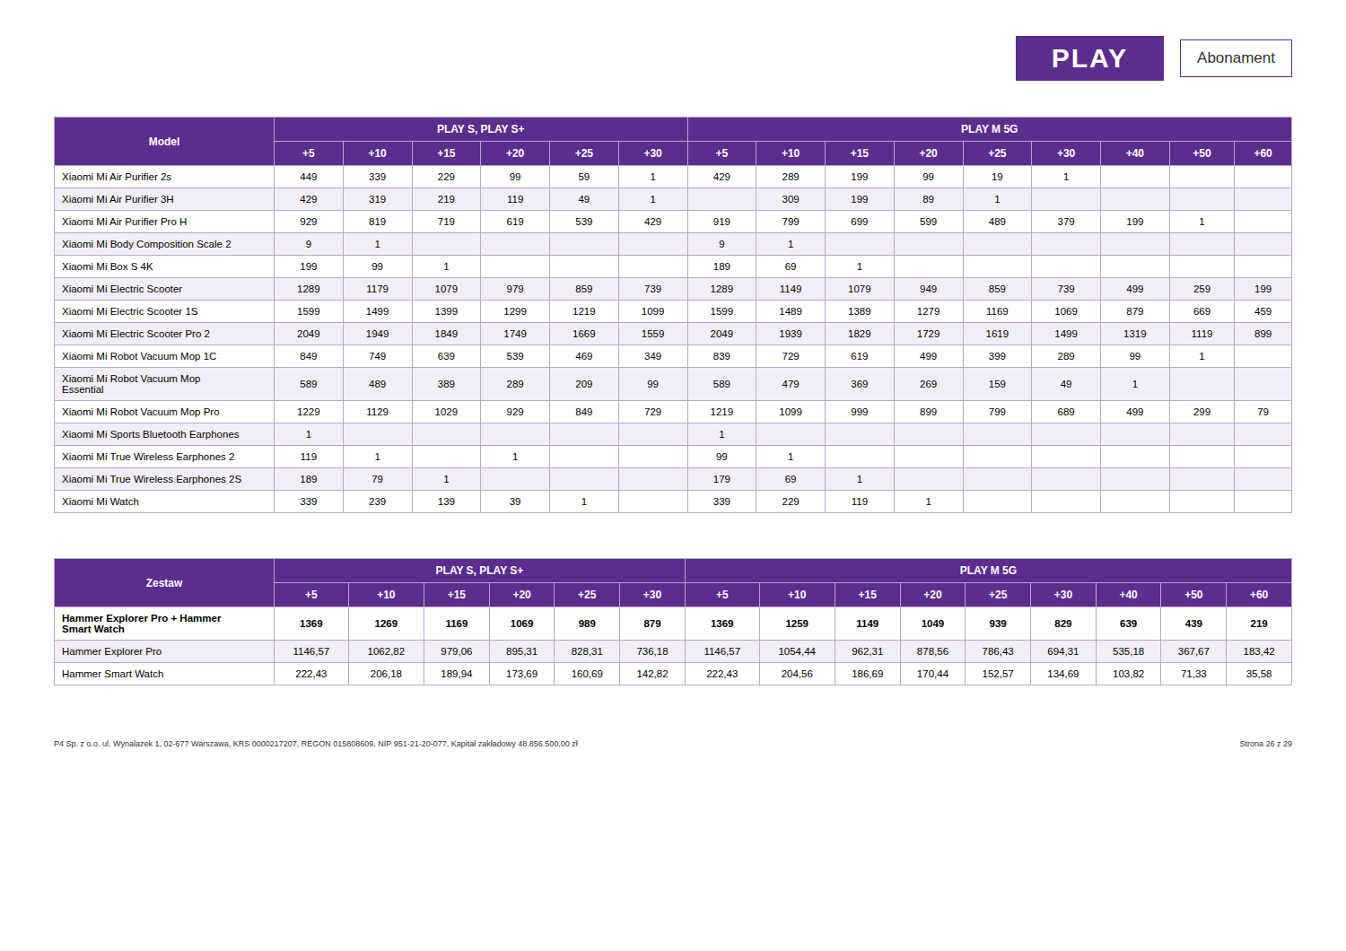PLAY Abonament
| Model | PLAY S, PLAY S+ | PLAY M 5G |
| --- | --- | --- |
| +5 | +10 | +15 | +20 | +25 | +30 | +5 | +10 | +15 | +20 | +25 | +30 | +40 | +50 | +60 |
| Xiaomi Mi Air Purifier 2s | 449 | 339 | 229 | 99 | 59 | 1 | 429 | 289 | 199 | 99 | 19 | 1 | | | |
| Xiaomi Mi Air Purifier 3H | 429 | 319 | 219 | 119 | 49 | 1 | | 309 | 199 | 89 | 1 | | | | |
| Xiaomi Mi Air Purifier Pro H | 929 | 819 | 719 | 619 | 539 | 429 | 919 | 799 | 699 | 599 | 489 | 379 | 199 | 1 | |
| Xiaomi Mi Body Composition Scale 2 | 9 | 1 | | | | | 9 | 1 | | | | | | | |
| Xiaomi Mi Box S 4K | 199 | 99 | 1 | | | | 189 | 69 | 1 | | | | | | |
| Xiaomi Mi Electric Scooter | 1289 | 1179 | 1079 | 979 | 859 | 739 | 1289 | 1149 | 1079 | 949 | 859 | 739 | 499 | 259 | 199 |
| Xiaomi Mi Electric Scooter 1S | 1599 | 1499 | 1399 | 1299 | 1219 | 1099 | 1599 | 1489 | 1389 | 1279 | 1169 | 1069 | 879 | 669 | 459 |
| Xiaomi Mi Electric Scooter Pro 2 | 2049 | 1949 | 1849 | 1749 | 1669 | 1559 | 2049 | 1939 | 1829 | 1729 | 1619 | 1499 | 1319 | 1119 | 899 |
| Xiaomi Mi Robot Vacuum Mop 1C | 849 | 749 | 639 | 539 | 469 | 349 | 839 | 729 | 619 | 499 | 399 | 289 | 99 | 1 | |
| Xiaomi Mi Robot Vacuum Mop Essential | 589 | 489 | 389 | 289 | 209 | 99 | 589 | 479 | 369 | 269 | 159 | 49 | 1 | | |
| Xiaomi Mi Robot Vacuum Mop Pro | 1229 | 1129 | 1029 | 929 | 849 | 729 | 1219 | 1099 | 999 | 899 | 799 | 689 | 499 | 299 | 79 |
| Xiaomi Mi Sports Bluetooth Earphones | 1 | | | | | | 1 | | | | | | | | |
| Xiaomi Mi True Wireless Earphones 2 | 119 | 1 | | 1 | | | 99 | 1 | | | | | | | |
| Xiaomi Mi True Wireless Earphones 2S | 189 | 79 | 1 | | | | 179 | 69 | 1 | | | | | | |
| Xiaomi Mi Watch | 339 | 239 | 139 | 39 | 1 | | 339 | 229 | 119 | 1 | | | | | |
| Zestaw | PLAY S, PLAY S+ | PLAY M 5G |
| --- | --- | --- |
| +5 | +10 | +15 | +20 | +25 | +30 | +5 | +10 | +15 | +20 | +25 | +30 | +40 | +50 | +60 |
| Hammer Explorer Pro + Hammer Smart Watch | 1369 | 1269 | 1169 | 1069 | 989 | 879 | 1369 | 1259 | 1149 | 1049 | 939 | 829 | 639 | 439 | 219 |
| Hammer Explorer Pro | 1146,57 | 1062,82 | 979,06 | 895,31 | 828,31 | 736,18 | 1146,57 | 1054,44 | 962,31 | 878,56 | 786,43 | 694,31 | 535,18 | 367,67 | 183,42 |
| Hammer Smart Watch | 222,43 | 206,18 | 189,94 | 173,69 | 160,69 | 142,82 | 222,43 | 204,56 | 186,69 | 170,44 | 152,57 | 134,69 | 103,82 | 71,33 | 35,58 |
P4 Sp. z o.o. ul. Wynalazek 1, 02-677 Warszawa, KRS 0000217207, REGON 015808609, NIP 951-21-20-077, Kapitał zakładowy 48.856.500,00 zł Strona 26 z 29